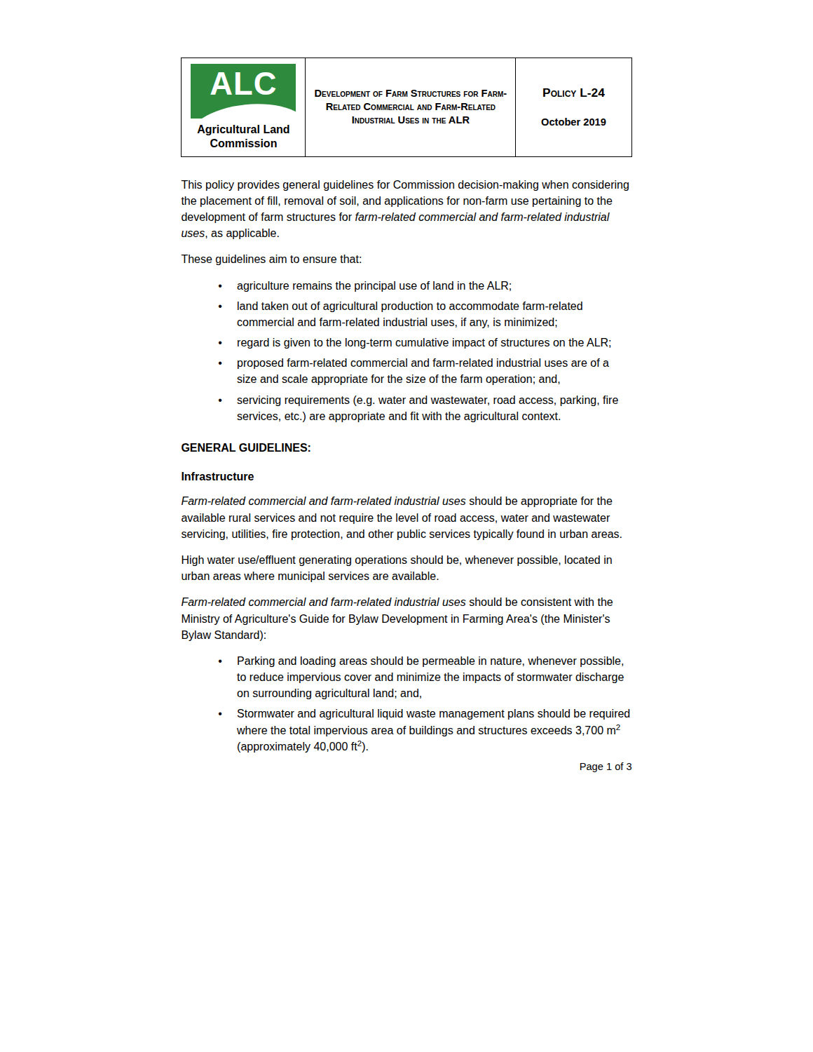| ALC Agricultural Land Commission | Development of Farm Structures for Farm-Related Commercial and Farm-Related Industrial Uses in the ALR | Policy L-24 October 2019 |
This policy provides general guidelines for Commission decision-making when considering the placement of fill, removal of soil, and applications for non-farm use pertaining to the development of farm structures for farm-related commercial and farm-related industrial uses, as applicable.
These guidelines aim to ensure that:
agriculture remains the principal use of land in the ALR;
land taken out of agricultural production to accommodate farm-related commercial and farm-related industrial uses, if any, is minimized;
regard is given to the long-term cumulative impact of structures on the ALR;
proposed farm-related commercial and farm-related industrial uses are of a size and scale appropriate for the size of the farm operation; and,
servicing requirements (e.g. water and wastewater, road access, parking, fire services, etc.) are appropriate and fit with the agricultural context.
GENERAL GUIDELINES:
Infrastructure
Farm-related commercial and farm-related industrial uses should be appropriate for the available rural services and not require the level of road access, water and wastewater servicing, utilities, fire protection, and other public services typically found in urban areas.
High water use/effluent generating operations should be, whenever possible, located in urban areas where municipal services are available.
Farm-related commercial and farm-related industrial uses should be consistent with the Ministry of Agriculture's Guide for Bylaw Development in Farming Area's (the Minister's Bylaw Standard):
Parking and loading areas should be permeable in nature, whenever possible, to reduce impervious cover and minimize the impacts of stormwater discharge on surrounding agricultural land; and,
Stormwater and agricultural liquid waste management plans should be required where the total impervious area of buildings and structures exceeds 3,700 m2 (approximately 40,000 ft2).
Page 1 of 3